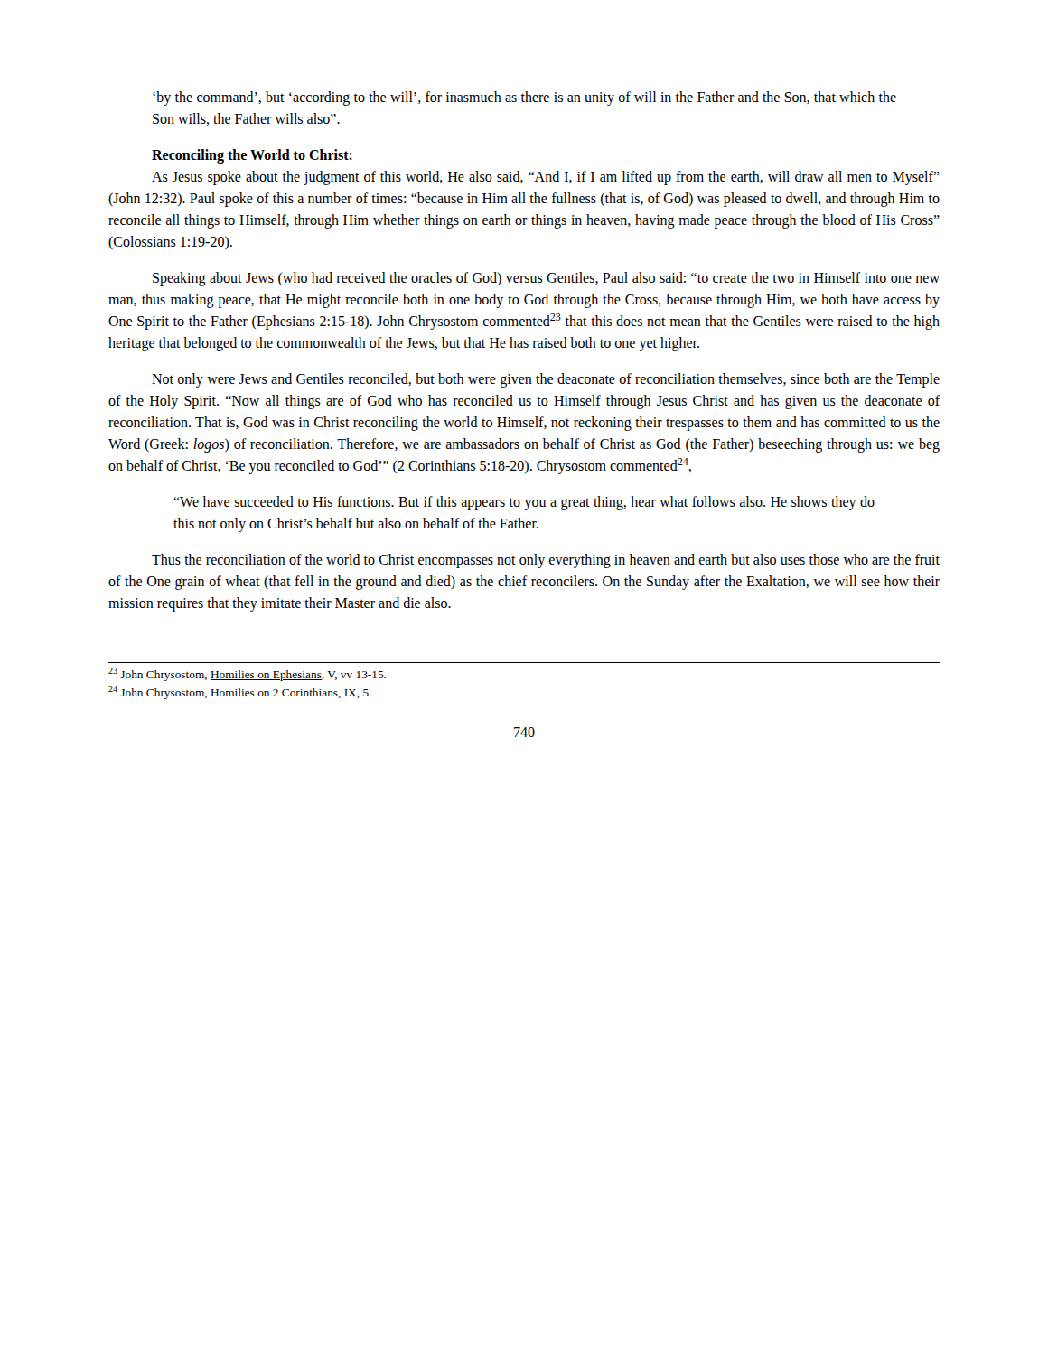‘by the command’, but ‘according to the will’, for inasmuch as there is an unity of will in the Father and the Son, that which the Son wills, the Father wills also”.
Reconciling the World to Christ:
As Jesus spoke about the judgment of this world, He also said, “And I, if I am lifted up from the earth, will draw all men to Myself” (John 12:32). Paul spoke of this a number of times: “because in Him all the fullness (that is, of God) was pleased to dwell, and through Him to reconcile all things to Himself, through Him whether things on earth or things in heaven, having made peace through the blood of His Cross” (Colossians 1:19-20).
Speaking about Jews (who had received the oracles of God) versus Gentiles, Paul also said: “to create the two in Himself into one new man, thus making peace, that He might reconcile both in one body to God through the Cross, because through Him, we both have access by One Spirit to the Father (Ephesians 2:15-18). John Chrysostom commented23 that this does not mean that the Gentiles were raised to the high heritage that belonged to the commonwealth of the Jews, but that He has raised both to one yet higher.
Not only were Jews and Gentiles reconciled, but both were given the deaconate of reconciliation themselves, since both are the Temple of the Holy Spirit. “Now all things are of God who has reconciled us to Himself through Jesus Christ and has given us the deaconate of reconciliation. That is, God was in Christ reconciling the world to Himself, not reckoning their trespasses to them and has committed to us the Word (Greek: logos) of reconciliation. Therefore, we are ambassadors on behalf of Christ as God (the Father) beseeching through us: we beg on behalf of Christ, ‘Be you reconciled to God’” (2 Corinthians 5:18-20). Chrysostom commented24,
“We have succeeded to His functions. But if this appears to you a great thing, hear what follows also. He shows they do this not only on Christ’s behalf but also on behalf of the Father.
Thus the reconciliation of the world to Christ encompasses not only everything in heaven and earth but also uses those who are the fruit of the One grain of wheat (that fell in the ground and died) as the chief reconcilers. On the Sunday after the Exaltation, we will see how their mission requires that they imitate their Master and die also.
23 John Chrysostom, Homilies on Ephesians, V, vv 13-15.
24 John Chrysostom, Homilies on 2 Corinthians, IX, 5.
740